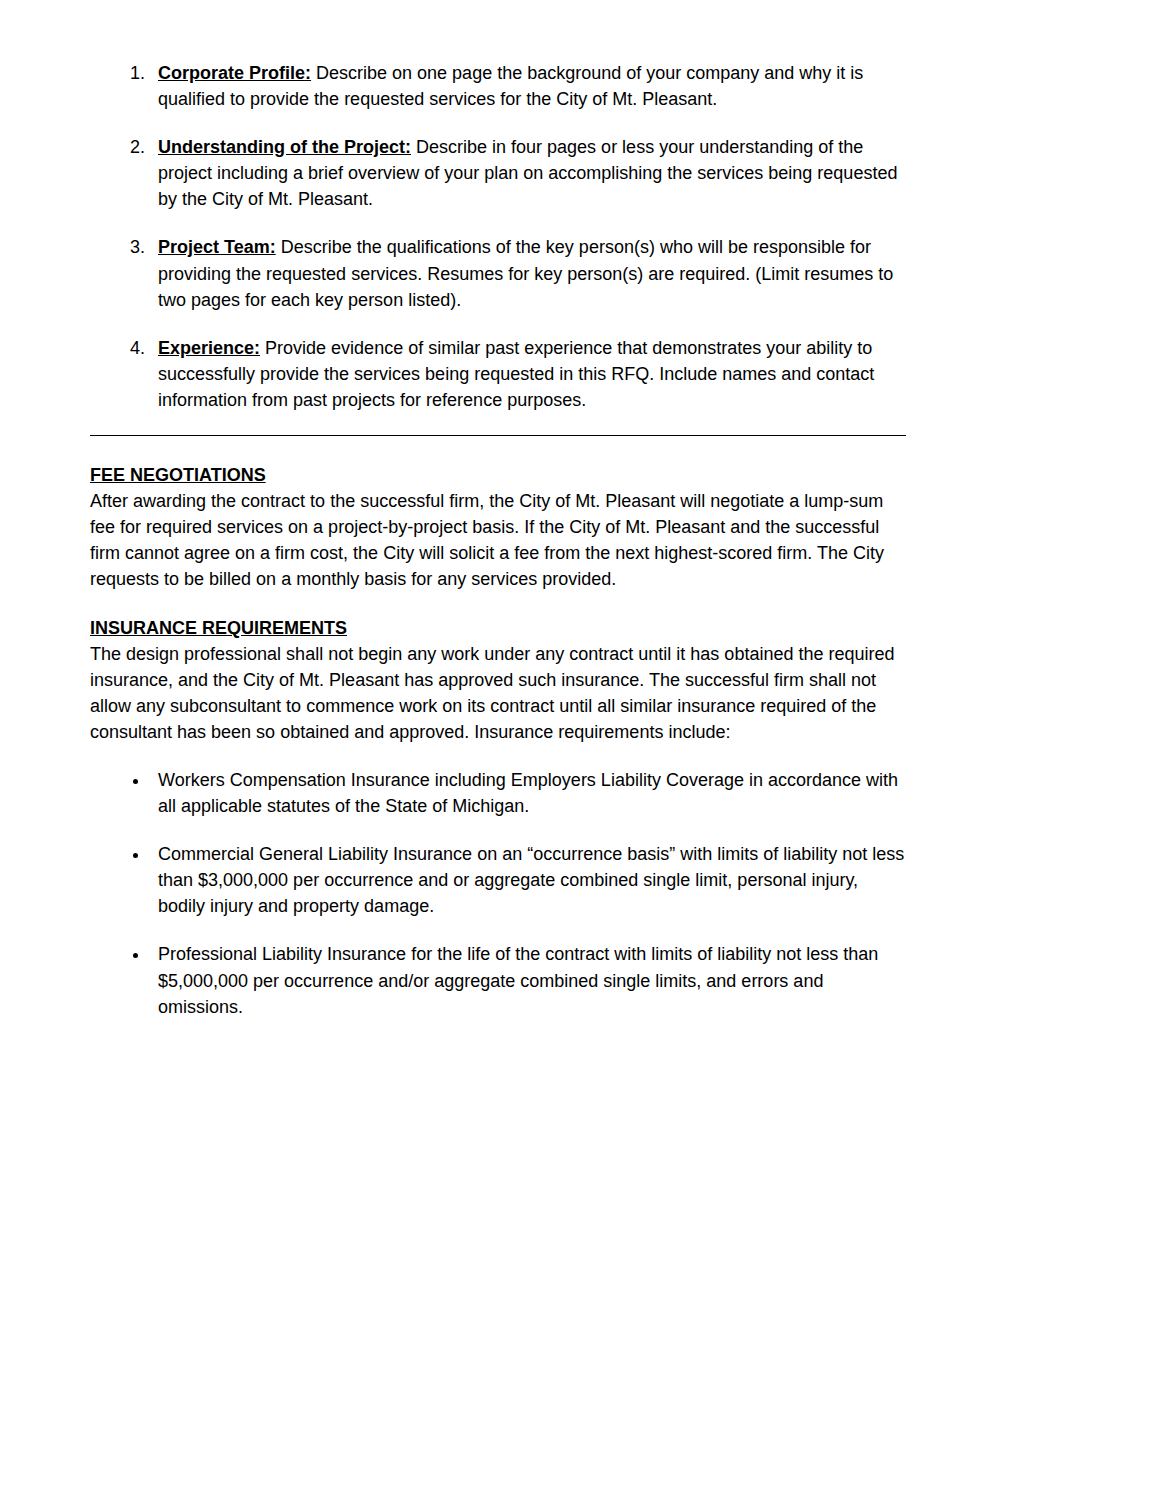Corporate Profile: Describe on one page the background of your company and why it is qualified to provide the requested services for the City of Mt. Pleasant.
Understanding of the Project: Describe in four pages or less your understanding of the project including a brief overview of your plan on accomplishing the services being requested by the City of Mt. Pleasant.
Project Team: Describe the qualifications of the key person(s) who will be responsible for providing the requested services. Resumes for key person(s) are required. (Limit resumes to two pages for each key person listed).
Experience: Provide evidence of similar past experience that demonstrates your ability to successfully provide the services being requested in this RFQ. Include names and contact information from past projects for reference purposes.
FEE NEGOTIATIONS
After awarding the contract to the successful firm, the City of Mt. Pleasant will negotiate a lump-sum fee for required services on a project-by-project basis. If the City of Mt. Pleasant and the successful firm cannot agree on a firm cost, the City will solicit a fee from the next highest-scored firm. The City requests to be billed on a monthly basis for any services provided.
INSURANCE REQUIREMENTS
The design professional shall not begin any work under any contract until it has obtained the required insurance, and the City of Mt. Pleasant has approved such insurance. The successful firm shall not allow any subconsultant to commence work on its contract until all similar insurance required of the consultant has been so obtained and approved. Insurance requirements include:
Workers Compensation Insurance including Employers Liability Coverage in accordance with all applicable statutes of the State of Michigan.
Commercial General Liability Insurance on an “occurrence basis” with limits of liability not less than $3,000,000 per occurrence and or aggregate combined single limit, personal injury, bodily injury and property damage.
Professional Liability Insurance for the life of the contract with limits of liability not less than $5,000,000 per occurrence and/or aggregate combined single limits, and errors and omissions.